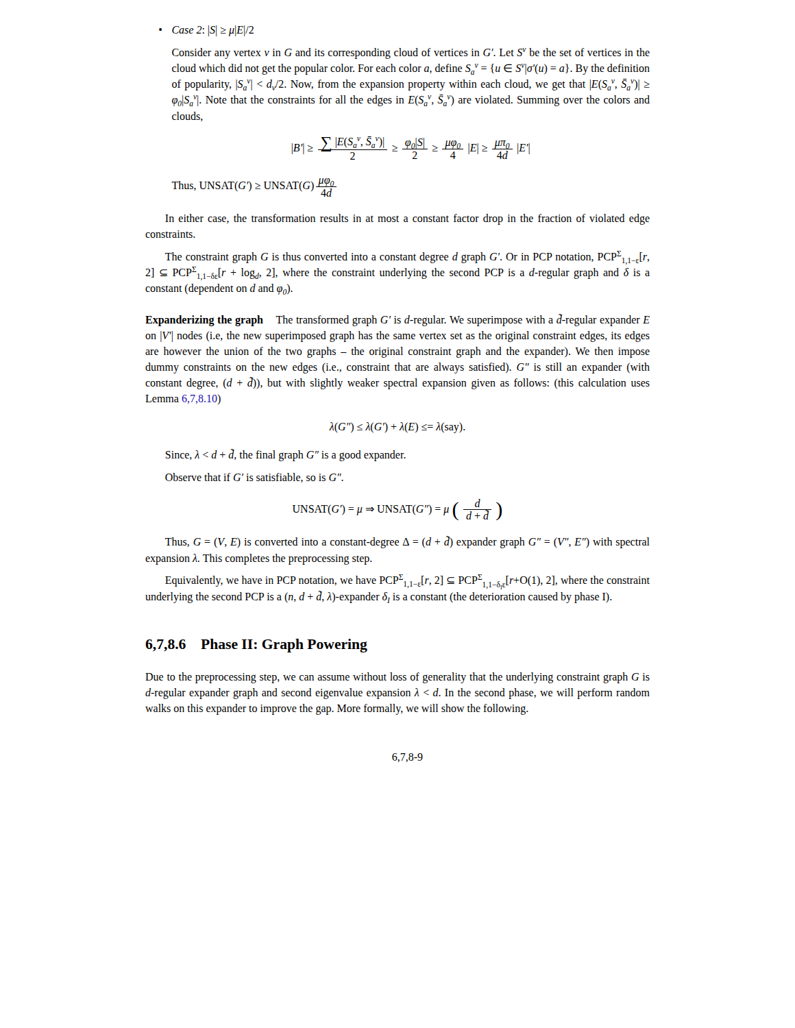Case 2: |S| ≥ μ|E|/2
Consider any vertex v in G and its corresponding cloud of vertices in G′. Let Sv be the set of vertices in the cloud which did not get the popular color. For each color a, define Sav = {u ∈ Sv|σ′(u) = a}. By the definition of popularity, |Sav| < dv/2. Now, from the expansion property within each cloud, we get that |E(Sav, S̄av)| ≥ φ0|Sav|. Note that the constraints for all the edges in E(Sav, S̄av) are violated. Summing over the colors and clouds,
|B′| ≥ ∑ |E(Sav, S̄av)| 2 ≥ φ0|S| 2 ≥ μφ0 4 |E| ≥ μπ0 4d |E′|
Thus, UNSAT(G′) ≥ UNSAT(G)μφ04d
In either case, the transformation results in at most a constant factor drop in the fraction of violated edge constraints.
The constraint graph G is thus converted into a constant degree d graph G′. Or in PCP notation, PCPΣ1,1−ε[r, 2] ⊆ PCPΣ1,1−δε[r + logd, 2], where the constraint underlying the second PCP is a d-regular graph and δ is a constant (dependent on d and φ0).
Expanderizing the graph The transformed graph G′ is d-regular. We superimpose with a d̃-regular expander E on |V′| nodes (i.e, the new superimposed graph has the same vertex set as the original constraint edges, its edges are however the union of the two graphs – the original constraint graph and the expander). We then impose dummy constraints on the new edges (i.e., constraint that are always satisfied). G″ is still an expander (with constant degree, (d + d̃)), but with slightly weaker spectral expansion given as follows: (this calculation uses Lemma 6,7,8.10)
λ(G″) ≤ λ(G′) + λ(E) ≤= λ(say).
Since, λ < d + d̃, the final graph G″ is a good expander.
Observe that if G′ is satisfiable, so is G″.
UNSAT(G′) = μ ⇒ UNSAT(G″) = μ ( d d + d̃ )
Thus, G = (V, E) is converted into a constant-degree Δ = (d + d̃) expander graph G″ = (V″, E″) with spectral expansion λ. This completes the preprocessing step.
Equivalently, we have in PCP notation, we have PCPΣ1,1−ε[r, 2] ⊆ PCPΣ1,1−δIε[r+O(1), 2], where the constraint underlying the second PCP is a (n, d + d̃, λ)-expander δI is a constant (the deterioration caused by phase I).
6,7,8.6 Phase II: Graph Powering
Due to the preprocessing step, we can assume without loss of generality that the underlying constraint graph G is d-regular expander graph and second eigenvalue expansion λ < d. In the second phase, we will perform random walks on this expander to improve the gap. More formally, we will show the following.
6,7,8-9